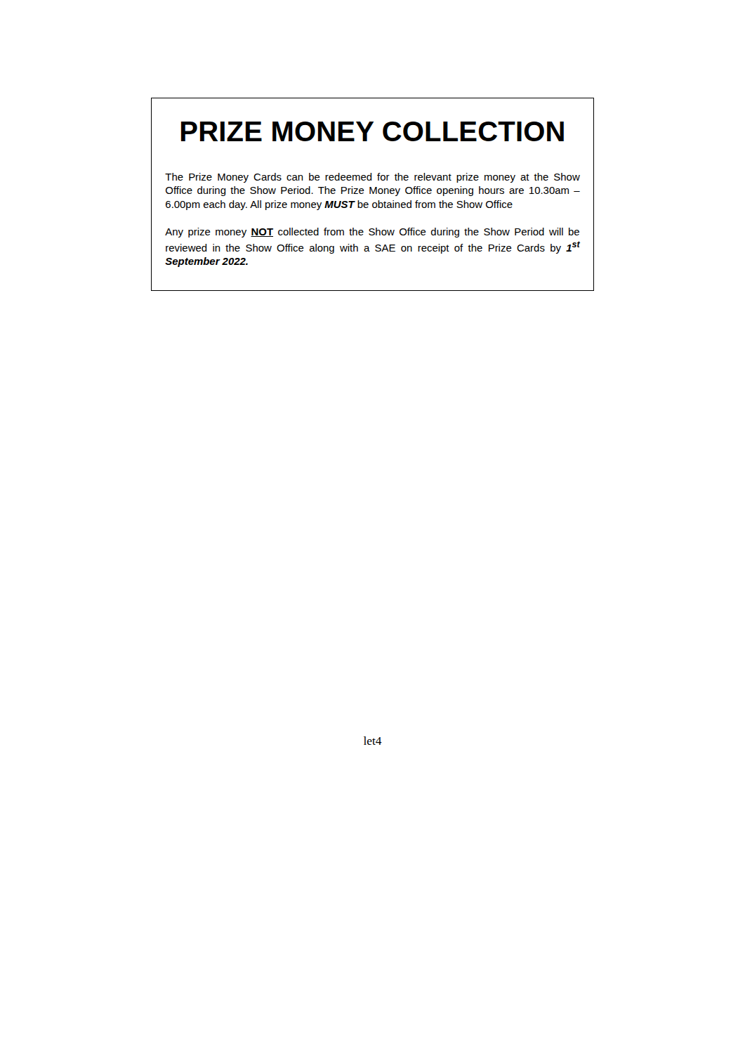PRIZE MONEY COLLECTION
The Prize Money Cards can be redeemed for the relevant prize money at the Show Office during the Show Period. The Prize Money Office opening hours are 10.30am – 6.00pm each day. All prize money MUST be obtained from the Show Office
Any prize money NOT collected from the Show Office during the Show Period will be reviewed in the Show Office along with a SAE on receipt of the Prize Cards by 1st September 2022.
let4